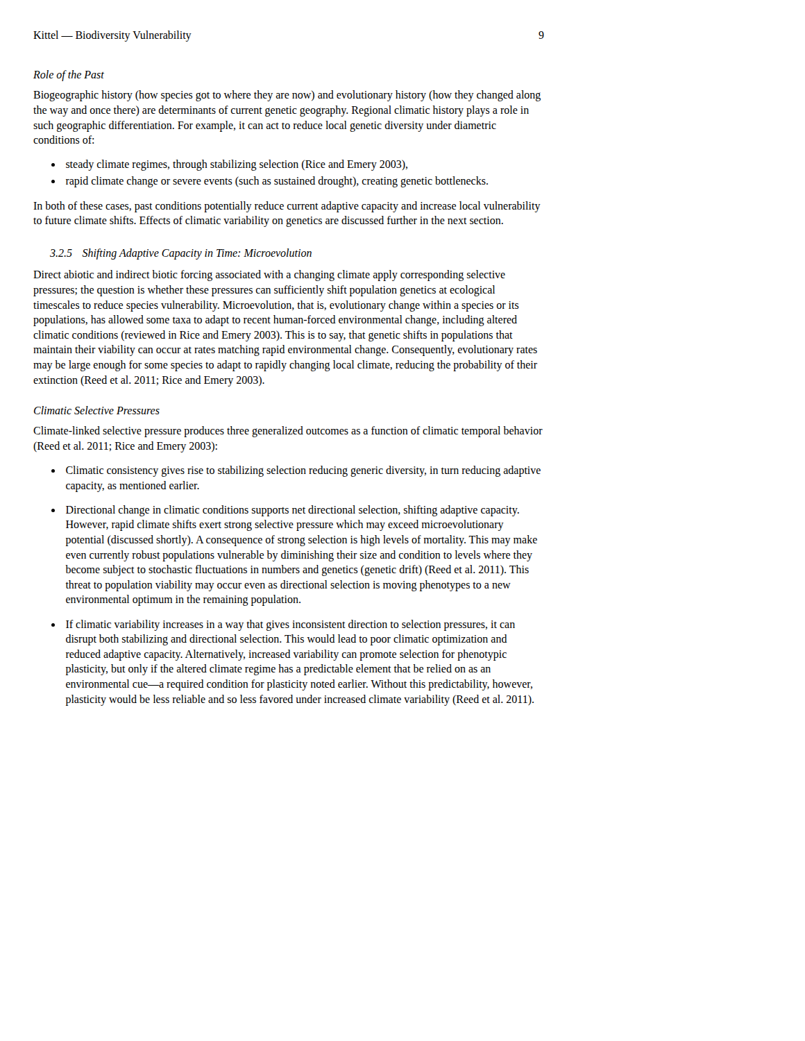Kittel — Biodiversity Vulnerability 9
Role of the Past
Biogeographic history (how species got to where they are now) and evolutionary history (how they changed along the way and once there) are determinants of current genetic geography. Regional climatic history plays a role in such geographic differentiation. For example, it can act to reduce local genetic diversity under diametric conditions of:
steady climate regimes, through stabilizing selection (Rice and Emery 2003),
rapid climate change or severe events (such as sustained drought), creating genetic bottlenecks.
In both of these cases, past conditions potentially reduce current adaptive capacity and increase local vulnerability to future climate shifts. Effects of climatic variability on genetics are discussed further in the next section.
3.2.5 Shifting Adaptive Capacity in Time: Microevolution
Direct abiotic and indirect biotic forcing associated with a changing climate apply corresponding selective pressures; the question is whether these pressures can sufficiently shift population genetics at ecological timescales to reduce species vulnerability. Microevolution, that is, evolutionary change within a species or its populations, has allowed some taxa to adapt to recent human-forced environmental change, including altered climatic conditions (reviewed in Rice and Emery 2003). This is to say, that genetic shifts in populations that maintain their viability can occur at rates matching rapid environmental change. Consequently, evolutionary rates may be large enough for some species to adapt to rapidly changing local climate, reducing the probability of their extinction (Reed et al. 2011; Rice and Emery 2003).
Climatic Selective Pressures
Climate-linked selective pressure produces three generalized outcomes as a function of climatic temporal behavior (Reed et al. 2011; Rice and Emery 2003):
Climatic consistency gives rise to stabilizing selection reducing generic diversity, in turn reducing adaptive capacity, as mentioned earlier.
Directional change in climatic conditions supports net directional selection, shifting adaptive capacity. However, rapid climate shifts exert strong selective pressure which may exceed microevolutionary potential (discussed shortly). A consequence of strong selection is high levels of mortality. This may make even currently robust populations vulnerable by diminishing their size and condition to levels where they become subject to stochastic fluctuations in numbers and genetics (genetic drift) (Reed et al. 2011). This threat to population viability may occur even as directional selection is moving phenotypes to a new environmental optimum in the remaining population.
If climatic variability increases in a way that gives inconsistent direction to selection pressures, it can disrupt both stabilizing and directional selection. This would lead to poor climatic optimization and reduced adaptive capacity. Alternatively, increased variability can promote selection for phenotypic plasticity, but only if the altered climate regime has a predictable element that be relied on as an environmental cue—a required condition for plasticity noted earlier. Without this predictability, however, plasticity would be less reliable and so less favored under increased climate variability (Reed et al. 2011).